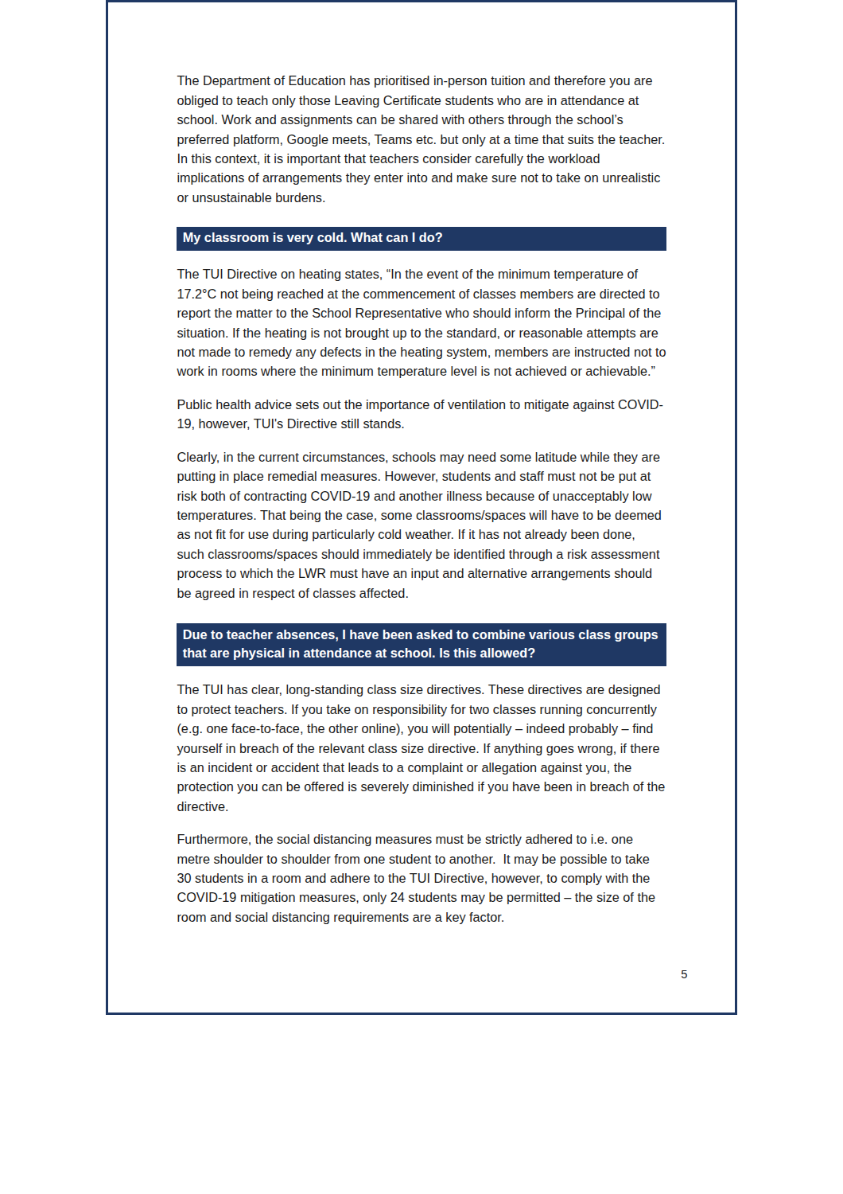The Department of Education has prioritised in-person tuition and therefore you are obliged to teach only those Leaving Certificate students who are in attendance at school. Work and assignments can be shared with others through the school’s preferred platform, Google meets, Teams etc. but only at a time that suits the teacher. In this context, it is important that teachers consider carefully the workload implications of arrangements they enter into and make sure not to take on unrealistic or unsustainable burdens.
My classroom is very cold. What can I do?
The TUI Directive on heating states, “In the event of the minimum temperature of 17.2°C not being reached at the commencement of classes members are directed to report the matter to the School Representative who should inform the Principal of the situation. If the heating is not brought up to the standard, or reasonable attempts are not made to remedy any defects in the heating system, members are instructed not to work in rooms where the minimum temperature level is not achieved or achievable.”
Public health advice sets out the importance of ventilation to mitigate against COVID-19, however, TUI's Directive still stands.
Clearly, in the current circumstances, schools may need some latitude while they are putting in place remedial measures. However, students and staff must not be put at risk both of contracting COVID-19 and another illness because of unacceptably low temperatures. That being the case, some classrooms/spaces will have to be deemed as not fit for use during particularly cold weather. If it has not already been done, such classrooms/spaces should immediately be identified through a risk assessment process to which the LWR must have an input and alternative arrangements should be agreed in respect of classes affected.
Due to teacher absences, I have been asked to combine various class groups that are physical in attendance at school. Is this allowed?
The TUI has clear, long-standing class size directives. These directives are designed to protect teachers. If you take on responsibility for two classes running concurrently (e.g. one face-to-face, the other online), you will potentially – indeed probably – find yourself in breach of the relevant class size directive. If anything goes wrong, if there is an incident or accident that leads to a complaint or allegation against you, the protection you can be offered is severely diminished if you have been in breach of the directive.
Furthermore, the social distancing measures must be strictly adhered to i.e. one metre shoulder to shoulder from one student to another. It may be possible to take 30 students in a room and adhere to the TUI Directive, however, to comply with the COVID-19 mitigation measures, only 24 students may be permitted – the size of the room and social distancing requirements are a key factor.
5